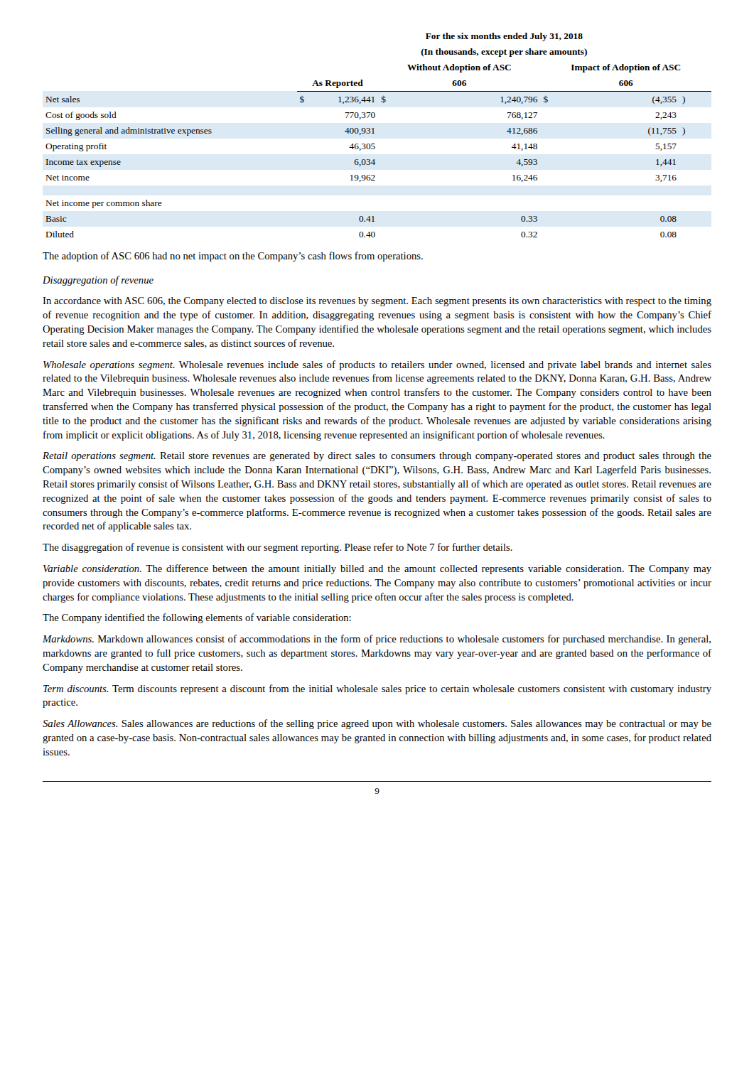| | For the six months ended July 31, 2018 |
| | (In thousands, except per share amounts) |
| | | Without Adoption of ASC | Impact of Adoption of ASC |
| | As Reported | 606 | 606 |
| Net sales | $ | 1,236,441 | $ | 1,240,796 | $ | (4,355 | ) |
| Cost of goods sold | | 770,370 | | 768,127 | | 2,243 | |
| Selling general and administrative expenses | | 400,931 | | 412,686 | | (11,755 | ) |
| Operating profit | | 46,305 | | 41,148 | | 5,157 | |
| Income tax expense | | 6,034 | | 4,593 | | 1,441 | |
| Net income | | 19,962 | | 16,246 | | 3,716 | |
| Net income per common share | |
| Basic | | 0.41 | | 0.33 | | 0.08 | |
| Diluted | | 0.40 | | 0.32 | | 0.08 | |
The adoption of ASC 606 had no net impact on the Company’s cash flows from operations.
Disaggregation of revenue
In accordance with ASC 606, the Company elected to disclose its revenues by segment. Each segment presents its own characteristics with respect to the timing of revenue recognition and the type of customer. In addition, disaggregating revenues using a segment basis is consistent with how the Company’s Chief Operating Decision Maker manages the Company. The Company identified the wholesale operations segment and the retail operations segment, which includes retail store sales and e-commerce sales, as distinct sources of revenue.
Wholesale operations segment. Wholesale revenues include sales of products to retailers under owned, licensed and private label brands and internet sales related to the Vilebrequin business. Wholesale revenues also include revenues from license agreements related to the DKNY, Donna Karan, G.H. Bass, Andrew Marc and Vilebrequin businesses. Wholesale revenues are recognized when control transfers to the customer. The Company considers control to have been transferred when the Company has transferred physical possession of the product, the Company has a right to payment for the product, the customer has legal title to the product and the customer has the significant risks and rewards of the product. Wholesale revenues are adjusted by variable considerations arising from implicit or explicit obligations. As of July 31, 2018, licensing revenue represented an insignificant portion of wholesale revenues.
Retail operations segment. Retail store revenues are generated by direct sales to consumers through company-operated stores and product sales through the Company’s owned websites which include the Donna Karan International (“DKI”), Wilsons, G.H. Bass, Andrew Marc and Karl Lagerfeld Paris businesses. Retail stores primarily consist of Wilsons Leather, G.H. Bass and DKNY retail stores, substantially all of which are operated as outlet stores. Retail revenues are recognized at the point of sale when the customer takes possession of the goods and tenders payment. E-commerce revenues primarily consist of sales to consumers through the Company’s e-commerce platforms. E-commerce revenue is recognized when a customer takes possession of the goods. Retail sales are recorded net of applicable sales tax.
The disaggregation of revenue is consistent with our segment reporting. Please refer to Note 7 for further details.
Variable consideration. The difference between the amount initially billed and the amount collected represents variable consideration. The Company may provide customers with discounts, rebates, credit returns and price reductions. The Company may also contribute to customers’ promotional activities or incur charges for compliance violations. These adjustments to the initial selling price often occur after the sales process is completed.
The Company identified the following elements of variable consideration:
Markdowns. Markdown allowances consist of accommodations in the form of price reductions to wholesale customers for purchased merchandise. In general, markdowns are granted to full price customers, such as department stores. Markdowns may vary year-over-year and are granted based on the performance of Company merchandise at customer retail stores.
Term discounts. Term discounts represent a discount from the initial wholesale sales price to certain wholesale customers consistent with customary industry practice.
Sales Allowances. Sales allowances are reductions of the selling price agreed upon with wholesale customers. Sales allowances may be contractual or may be granted on a case-by-case basis. Non-contractual sales allowances may be granted in connection with billing adjustments and, in some cases, for product related issues.
9